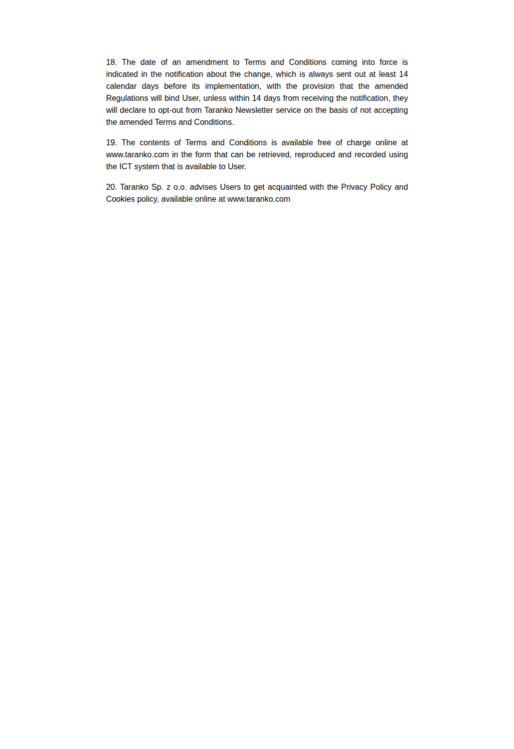18. The date of an amendment to Terms and Conditions coming into force is indicated in the notification about the change, which is always sent out at least 14 calendar days before its implementation, with the provision that the amended Regulations will bind User, unless within 14 days from receiving the notification, they will declare to opt-out from Taranko Newsletter service on the basis of not accepting the amended Terms and Conditions.
19. The contents of Terms and Conditions is available free of charge online at www.taranko.com in the form that can be retrieved, reproduced and recorded using the ICT system that is available to User.
20. Taranko Sp. z o.o. advises Users to get acquainted with the Privacy Policy and Cookies policy, available online at www.taranko.com